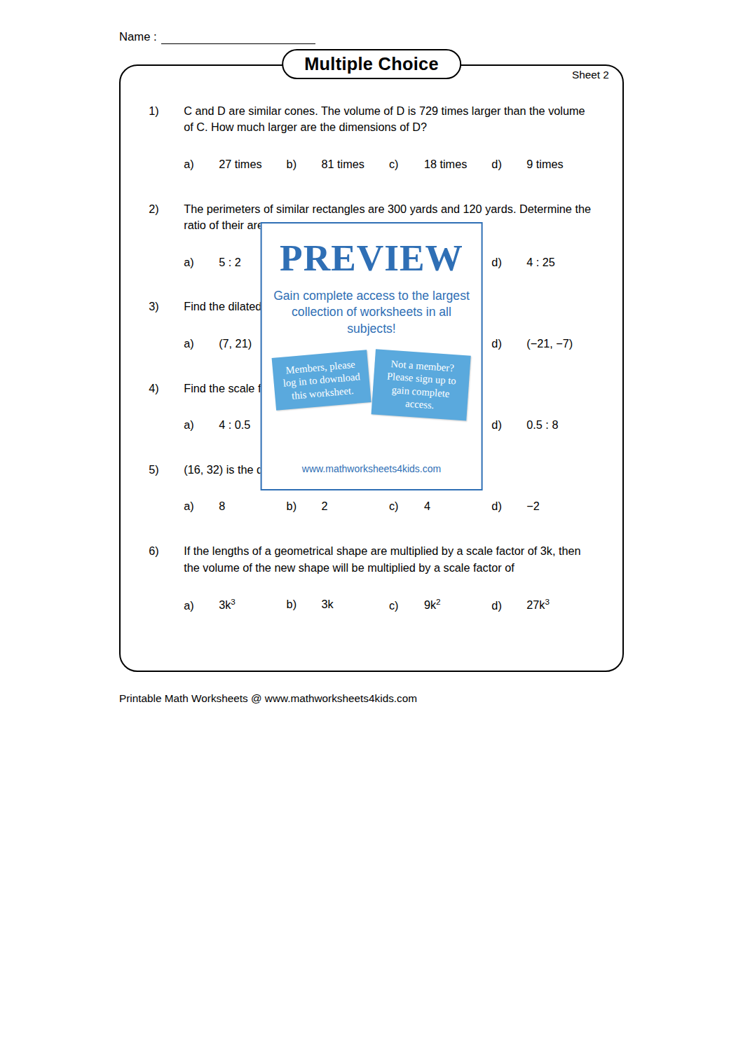Name :
Sheet 2
Multiple Choice
C and D are similar cones. The volume of D is 729 times larger than the volume of C. How much larger are the dimensions of D?
a) 27 times
b) 81 times
c) 18 times
d) 9 times
The perimeters of similar rectangles are 300 yards and 120 yards. Determine the ratio of their areas.
a) 5 : 2
b)
c)
d) 4 : 25
Find the dilated coor he origin and the scale factor is 7.
a)(7, 21)
b)
c)
d)(−21, −7)
Find the scale factor tio 64 : 0.125.
a) 4 : 0.5
b)
c)
d) 0.5 : 8
(16, 32) is the dilated center of dilation is at the origin.
a) 8
b) 2
c) 4
d)−2
If the lengths of a geometrical shape are multiplied by a scale factor of 3k, then the volume of the new shape will be multiplied by a scale factor of
a) 3k3
b) 3k
c) 9k2
d) 27k3
PREVIEW
Gain complete access to the largest collection of worksheets in all subjects!
Members, please log in to download this worksheet.
Not a member? Please sign up to gain complete access.
www.mathworksheets4kids.com
Printable Math Worksheets @ www.mathworksheets4kids.com